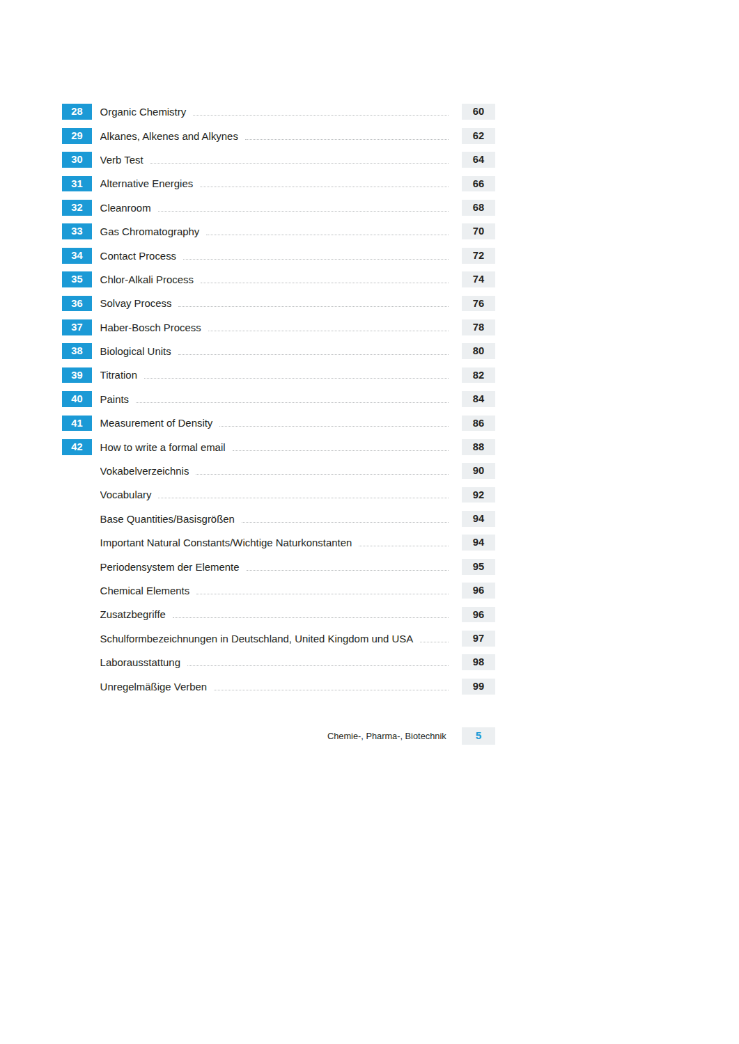| 28 | Organic Chemistry | 60 |
| 29 | Alkanes, Alkenes and Alkynes | 62 |
| 30 | Verb Test | 64 |
| 31 | Alternative Energies | 66 |
| 32 | Cleanroom | 68 |
| 33 | Gas Chromatography | 70 |
| 34 | Contact Process | 72 |
| 35 | Chlor-Alkali Process | 74 |
| 36 | Solvay Process | 76 |
| 37 | Haber-Bosch Process | 78 |
| 38 | Biological Units | 80 |
| 39 | Titration | 82 |
| 40 | Paints | 84 |
| 41 | Measurement of Density | 86 |
| 42 | How to write a formal email | 88 |
| | Vokabelverzeichnis | 90 |
| | Vocabulary | 92 |
| | Base Quantities/Basisgrößen | 94 |
| | Important Natural Constants/Wichtige Naturkonstanten | 94 |
| | Periodensystem der Elemente | 95 |
| | Chemical Elements | 96 |
| | Zusatzbegriffe | 96 |
| | Schulformbezeichnungen in Deutschland, United Kingdom und USA | 97 |
| | Laborausstattung | 98 |
| | Unregelmäßige Verben | 99 |
Chemie-, Pharma-, Biotechnik 5